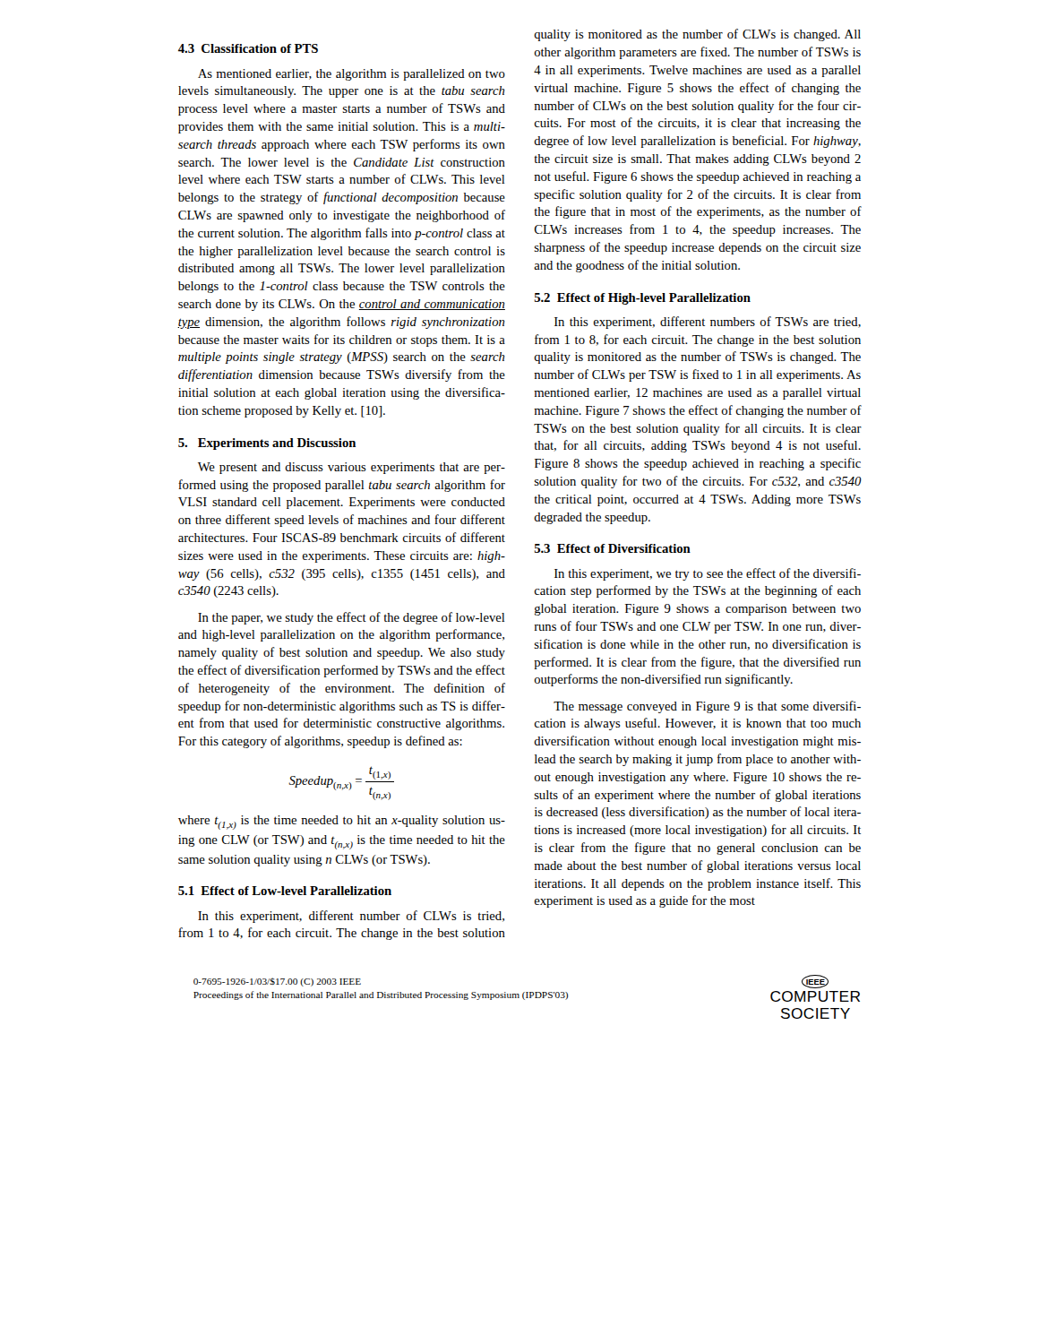4.3 Classification of PTS
As mentioned earlier, the algorithm is parallelized on two levels simultaneously. The upper one is at the tabu search process level where a master starts a number of TSWs and provides them with the same initial solution. This is a multi-search threads approach where each TSW performs its own search. The lower level is the Candidate List construction level where each TSW starts a number of CLWs. This level belongs to the strategy of functional decomposition because CLWs are spawned only to investigate the neighborhood of the current solution. The algorithm falls into p-control class at the higher parallelization level because the search control is distributed among all TSWs. The lower level parallelization belongs to the 1-control class because the TSW controls the search done by its CLWs. On the control and communication type dimension, the algorithm follows rigid synchronization because the master waits for its children or stops them. It is a multiple points single strategy (MPSS) search on the search differentiation dimension because TSWs diversify from the initial solution at each global iteration using the diversification scheme proposed by Kelly et. [10].
5. Experiments and Discussion
We present and discuss various experiments that are performed using the proposed parallel tabu search algorithm for VLSI standard cell placement. Experiments were conducted on three different speed levels of machines and four different architectures. Four ISCAS-89 benchmark circuits of different sizes were used in the experiments. These circuits are: highway (56 cells), c532 (395 cells), c1355 (1451 cells), and c3540 (2243 cells).
In the paper, we study the effect of the degree of low-level and high-level parallelization on the algorithm performance, namely quality of best solution and speedup. We also study the effect of diversification performed by TSWs and the effect of heterogeneity of the environment. The definition of speedup for non-deterministic algorithms such as TS is different from that used for deterministic constructive algorithms. For this category of algorithms, speedup is defined as:
Speedup(n,x) = t(1,x) t(n,x)
where t(1,x) is the time needed to hit an x-quality solution using one CLW (or TSW) and t(n,x) is the time needed to hit the same solution quality using n CLWs (or TSWs).
5.1 Effect of Low-level Parallelization
In this experiment, different number of CLWs is tried, from 1 to 4, for each circuit. The change in the best solution quality is monitored as the number of CLWs is changed. All other algorithm parameters are fixed. The number of TSWs is 4 in all experiments. Twelve machines are used as a parallel virtual machine. Figure 5 shows the effect of changing the number of CLWs on the best solution quality for the four circuits. For most of the circuits, it is clear that increasing the degree of low level parallelization is beneficial. For highway, the circuit size is small. That makes adding CLWs beyond 2 not useful. Figure 6 shows the speedup achieved in reaching a specific solution quality for 2 of the circuits. It is clear from the figure that in most of the experiments, as the number of CLWs increases from 1 to 4, the speedup increases. The sharpness of the speedup increase depends on the circuit size and the goodness of the initial solution.
5.2 Effect of High-level Parallelization
In this experiment, different numbers of TSWs are tried, from 1 to 8, for each circuit. The change in the best solution quality is monitored as the number of TSWs is changed. The number of CLWs per TSW is fixed to 1 in all experiments. As mentioned earlier, 12 machines are used as a parallel virtual machine. Figure 7 shows the effect of changing the number of TSWs on the best solution quality for all circuits. It is clear that, for all circuits, adding TSWs beyond 4 is not useful. Figure 8 shows the speedup achieved in reaching a specific solution quality for two of the circuits. For c532, and c3540 the critical point, occurred at 4 TSWs. Adding more TSWs degraded the speedup.
5.3 Effect of Diversification
In this experiment, we try to see the effect of the diversification step performed by the TSWs at the beginning of each global iteration. Figure 9 shows a comparison between two runs of four TSWs and one CLW per TSW. In one run, diversification is done while in the other run, no diversification is performed. It is clear from the figure, that the diversified run outperforms the non-diversified run significantly.
The message conveyed in Figure 9 is that some diversification is always useful. However, it is known that too much diversification without enough local investigation might mislead the search by making it jump from place to another without enough investigation any where. Figure 10 shows the results of an experiment where the number of global iterations is decreased (less diversification) as the number of local iterations is increased (more local investigation) for all circuits. It is clear from the figure that no general conclusion can be made about the best number of global iterations versus local iterations. It all depends on the problem instance itself. This experiment is used as a guide for the most
IEEE
COMPUTER
SOCIETY
0-7695-1926-1/03/$17.00 (C) 2003 IEEE
Proceedings of the International Parallel and Distributed Processing Symposium (IPDPS'03)